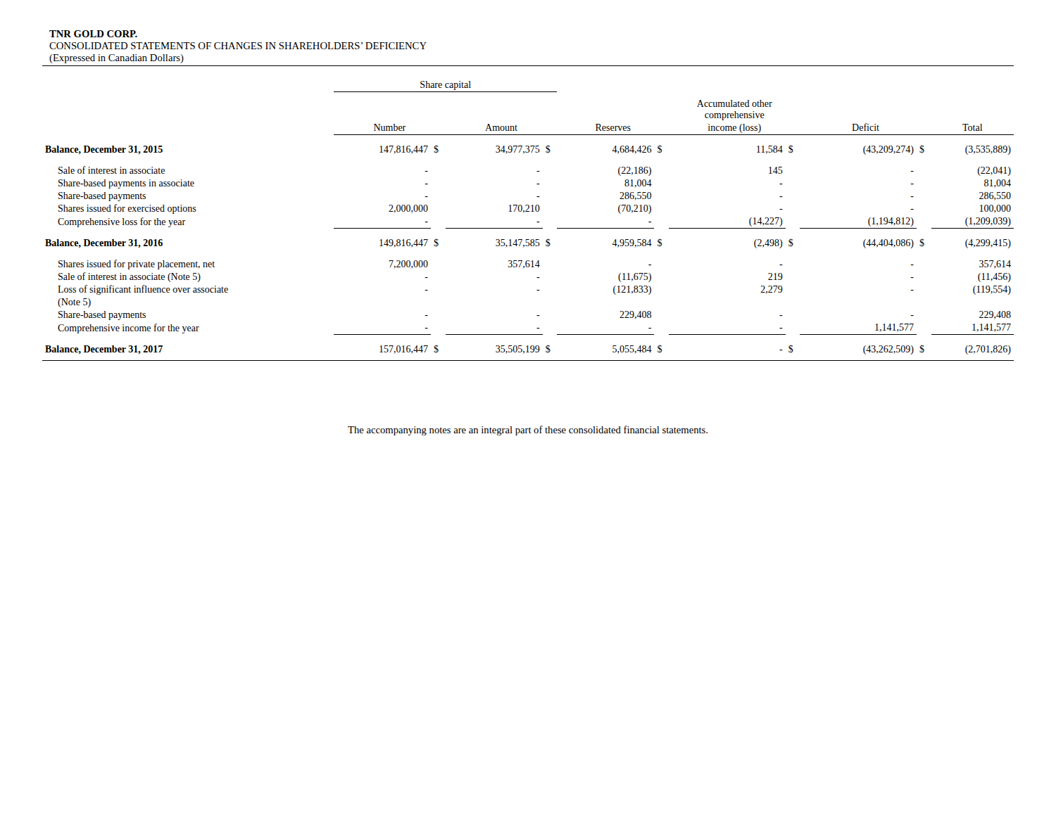TNR GOLD CORP.
CONSOLIDATED STATEMENTS OF CHANGES IN SHAREHOLDERS’ DEFICIENCY
(Expressed in Canadian Dollars)
| | Share capital | |
| | | | Accumulated other comprehensive | | |
| | Number | Amount | Reserves | income (loss) | Deficit | Total |
| Balance, December 31, 2015 | 147,816,447 | $ | 34,977,375 | $ | 4,684,426 | $ | 11,584 | $ | (43,209,274) | $ | (3,535,889) |
| Sale of interest in associate | - | | - | | (22,186) | | 145 | | - | | (22,041) |
| Share-based payments in associate | - | | - | | 81,004 | | - | | - | | 81,004 |
| Share-based payments | - | | - | | 286,550 | | - | | - | | 286,550 |
| Shares issued for exercised options | 2,000,000 | | 170,210 | | (70,210) | | - | | - | | 100,000 |
| Comprehensive loss for the year | - | | - | | - | | (14,227) | | (1,194,812) | | (1,209,039) |
| Balance, December 31, 2016 | 149,816,447 | $ | 35,147,585 | $ | 4,959,584 | $ | (2,498) | $ | (44,404,086) | $ | (4,299,415) |
| Shares issued for private placement, net | 7,200,000 | | 357,614 | | - | | - | | - | | 357,614 |
| Sale of interest in associate (Note 5) | - | | - | | (11,675) | | 219 | | - | | (11,456) |
| Loss of significant influence over associate | - | | - | | (121,833) | | 2,279 | | - | | (119,554) |
| (Note 5) | | | | | | | | | | | |
| Share-based payments | - | | - | | 229,408 | | - | | - | | 229,408 |
| Comprehensive income for the year | - | | - | | - | | - | | 1,141,577 | | 1,141,577 |
| Balance, December 31, 2017 | 157,016,447 | $ | 35,505,199 | $ | 5,055,484 | $ | - | $ | (43,262,509) | $ | (2,701,826) |
The accompanying notes are an integral part of these consolidated financial statements.